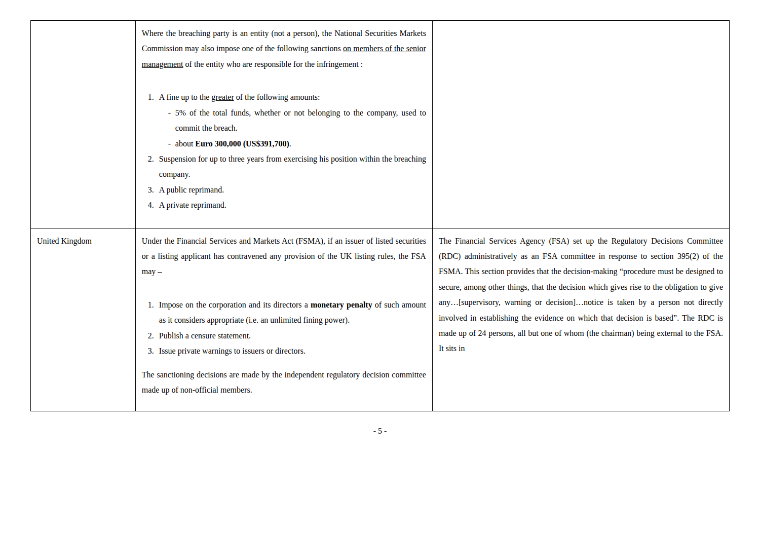| | Where the breaching party is an entity (not a person), the National Securities Markets Commission may also impose one of the following sanctions on members of the senior management of the entity who are responsible for the infringement : A fine up to the greater of the following amounts: 5% of the total funds, whether or not belonging to the company, used to commit the breach. about Euro 300,000 (US$391,700) . Suspension for up to three years from exercising his position within the breaching company. A public reprimand. A private reprimand. | |
| United Kingdom | Under the Financial Services and Markets Act (FSMA), if an issuer of listed securities or a listing applicant has contravened any provision of the UK listing rules, the FSA may – Impose on the corporation and its directors a monetary penalty of such amount as it considers appropriate (i.e. an unlimited fining power). Publish a censure statement. Issue private warnings to issuers or directors. The sanctioning decisions are made by the independent regulatory decision committee made up of non-official members. | The Financial Services Agency (FSA) set up the Regulatory Decisions Committee (RDC) administratively as an FSA committee in response to section 395(2) of the FSMA. This section provides that the decision-making “procedure must be designed to secure, among other things, that the decision which gives rise to the obligation to give any…[supervisory, warning or decision]…notice is taken by a person not directly involved in establishing the evidence on which that decision is based”. The RDC is made up of 24 persons, all but one of whom (the chairman) being external to the FSA. It sits in |
- 5 -